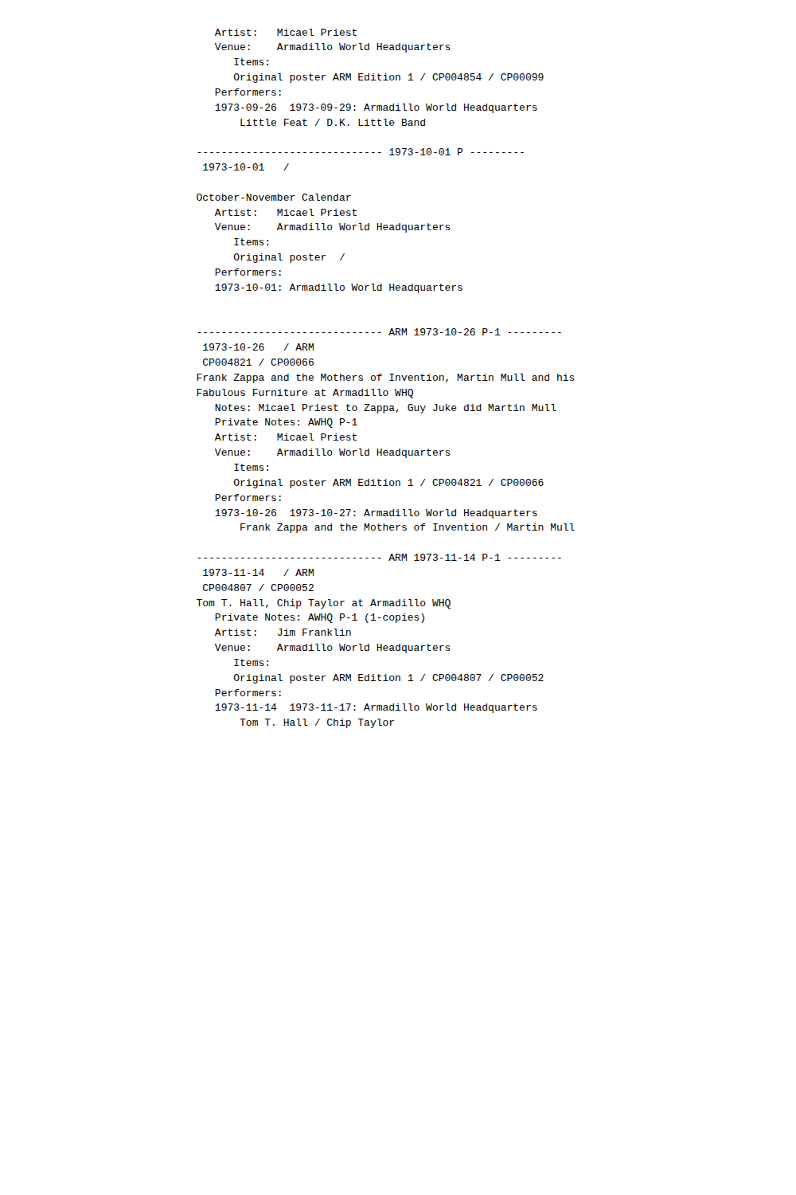Artist:   Micael Priest
   Venue:    Armadillo World Headquarters
      Items:
      Original poster ARM Edition 1 / CP004854 / CP00099
   Performers:
   1973-09-26  1973-09-29: Armadillo World Headquarters
       Little Feat / D.K. Little Band

------------------------------ 1973-10-01 P ---------
 1973-10-01   / 

October-November Calendar
   Artist:   Micael Priest
   Venue:    Armadillo World Headquarters
      Items:
      Original poster  / 
   Performers:
   1973-10-01: Armadillo World Headquarters


------------------------------ ARM 1973-10-26 P-1 ---------
 1973-10-26   / ARM 
 CP004821 / CP00066
Frank Zappa and the Mothers of Invention, Martin Mull and his 
Fabulous Furniture at Armadillo WHQ
   Notes: Micael Priest to Zappa, Guy Juke did Martin Mull
   Private Notes: AWHQ P-1
   Artist:   Micael Priest
   Venue:    Armadillo World Headquarters
      Items:
      Original poster ARM Edition 1 / CP004821 / CP00066
   Performers:
   1973-10-26  1973-10-27: Armadillo World Headquarters
       Frank Zappa and the Mothers of Invention / Martin Mull

------------------------------ ARM 1973-11-14 P-1 ---------
 1973-11-14   / ARM 
 CP004807 / CP00052
Tom T. Hall, Chip Taylor at Armadillo WHQ
   Private Notes: AWHQ P-1 (1-copies)
   Artist:   Jim Franklin
   Venue:    Armadillo World Headquarters
      Items:
      Original poster ARM Edition 1 / CP004807 / CP00052
   Performers:
   1973-11-14  1973-11-17: Armadillo World Headquarters
       Tom T. Hall / Chip Taylor